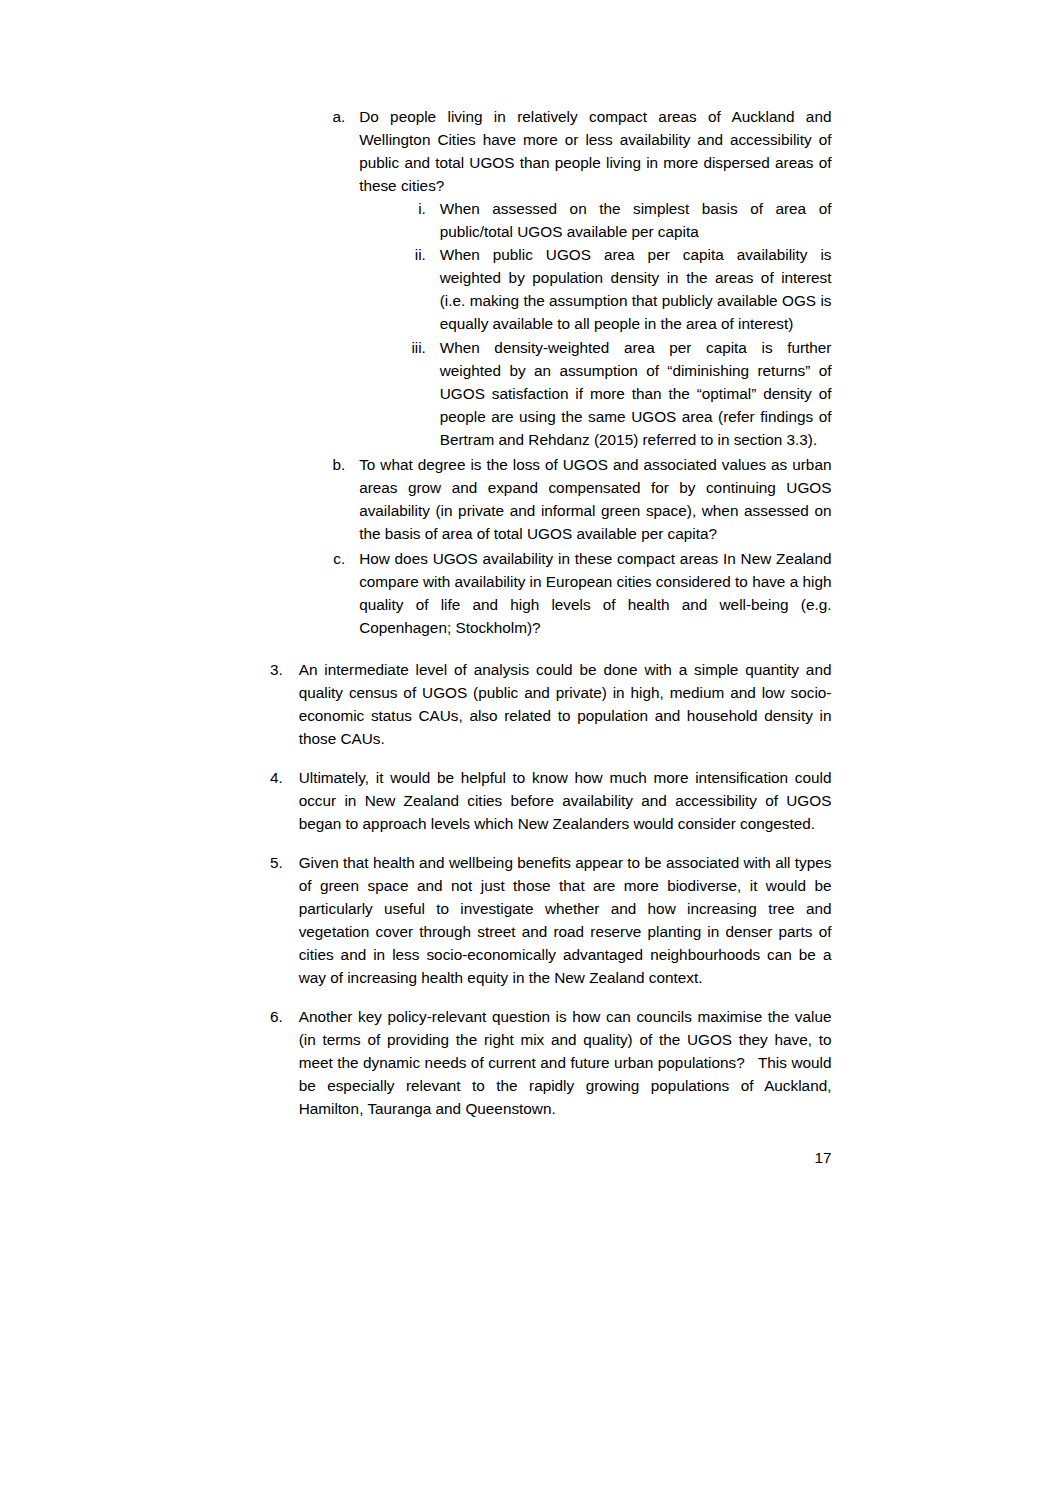Do people living in relatively compact areas of Auckland and Wellington Cities have more or less availability and accessibility of public and total UGOS than people living in more dispersed areas of these cities?
When assessed on the simplest basis of area of public/total UGOS available per capita
When public UGOS area per capita availability is weighted by population density in the areas of interest (i.e. making the assumption that publicly available OGS is equally available to all people in the area of interest)
When density-weighted area per capita is further weighted by an assumption of “diminishing returns” of UGOS satisfaction if more than the “optimal” density of people are using the same UGOS area (refer findings of Bertram and Rehdanz (2015) referred to in section 3.3).
To what degree is the loss of UGOS and associated values as urban areas grow and expand compensated for by continuing UGOS availability (in private and informal green space), when assessed on the basis of area of total UGOS available per capita?
How does UGOS availability in these compact areas In New Zealand compare with availability in European cities considered to have a high quality of life and high levels of health and well-being (e.g. Copenhagen; Stockholm)?
An intermediate level of analysis could be done with a simple quantity and quality census of UGOS (public and private) in high, medium and low socio-economic status CAUs, also related to population and household density in those CAUs.
Ultimately, it would be helpful to know how much more intensification could occur in New Zealand cities before availability and accessibility of UGOS began to approach levels which New Zealanders would consider congested.
Given that health and wellbeing benefits appear to be associated with all types of green space and not just those that are more biodiverse, it would be particularly useful to investigate whether and how increasing tree and vegetation cover through street and road reserve planting in denser parts of cities and in less socio-economically advantaged neighbourhoods can be a way of increasing health equity in the New Zealand context.
Another key policy-relevant question is how can councils maximise the value (in terms of providing the right mix and quality) of the UGOS they have, to meet the dynamic needs of current and future urban populations? This would be especially relevant to the rapidly growing populations of Auckland, Hamilton, Tauranga and Queenstown.
17